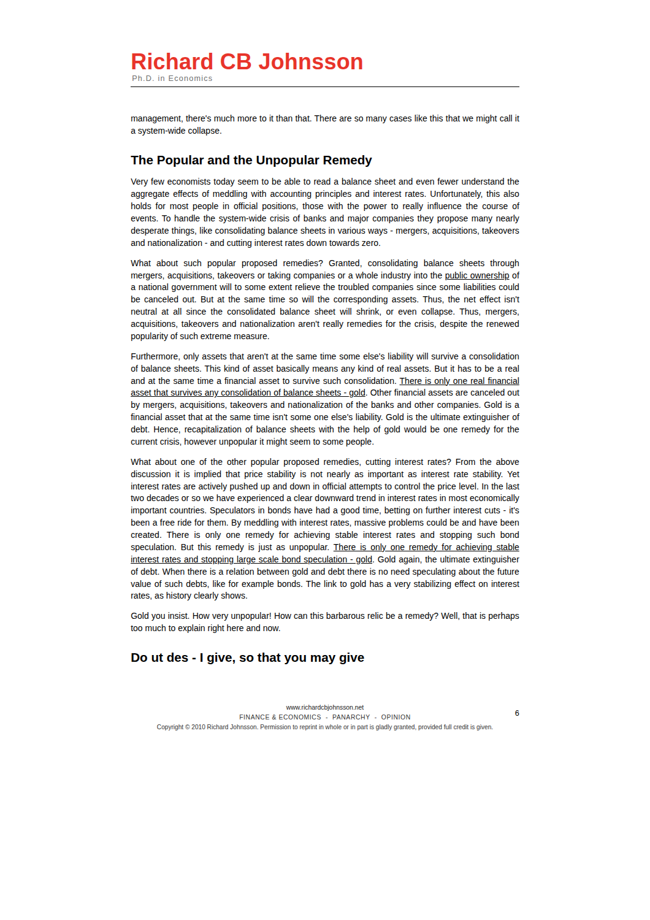Richard CB Johnsson
Ph.D. in Economics
management, there's much more to it than that. There are so many cases like this that we might call it a system-wide collapse.
The Popular and the Unpopular Remedy
Very few economists today seem to be able to read a balance sheet and even fewer understand the aggregate effects of meddling with accounting principles and interest rates. Unfortunately, this also holds for most people in official positions, those with the power to really influence the course of events. To handle the system-wide crisis of banks and major companies they propose many nearly desperate things, like consolidating balance sheets in various ways - mergers, acquisitions, takeovers and nationalization - and cutting interest rates down towards zero.
What about such popular proposed remedies? Granted, consolidating balance sheets through mergers, acquisitions, takeovers or taking companies or a whole industry into the public ownership of a national government will to some extent relieve the troubled companies since some liabilities could be canceled out. But at the same time so will the corresponding assets. Thus, the net effect isn't neutral at all since the consolidated balance sheet will shrink, or even collapse. Thus, mergers, acquisitions, takeovers and nationalization aren't really remedies for the crisis, despite the renewed popularity of such extreme measure.
Furthermore, only assets that aren't at the same time some else's liability will survive a consolidation of balance sheets. This kind of asset basically means any kind of real assets. But it has to be a real and at the same time a financial asset to survive such consolidation. There is only one real financial asset that survives any consolidation of balance sheets - gold. Other financial assets are canceled out by mergers, acquisitions, takeovers and nationalization of the banks and other companies. Gold is a financial asset that at the same time isn't some one else's liability. Gold is the ultimate extinguisher of debt. Hence, recapitalization of balance sheets with the help of gold would be one remedy for the current crisis, however unpopular it might seem to some people.
What about one of the other popular proposed remedies, cutting interest rates? From the above discussion it is implied that price stability is not nearly as important as interest rate stability. Yet interest rates are actively pushed up and down in official attempts to control the price level. In the last two decades or so we have experienced a clear downward trend in interest rates in most economically important countries. Speculators in bonds have had a good time, betting on further interest cuts - it's been a free ride for them. By meddling with interest rates, massive problems could be and have been created. There is only one remedy for achieving stable interest rates and stopping such bond speculation. But this remedy is just as unpopular. There is only one remedy for achieving stable interest rates and stopping large scale bond speculation - gold. Gold again, the ultimate extinguisher of debt. When there is a relation between gold and debt there is no need speculating about the future value of such debts, like for example bonds. The link to gold has a very stabilizing effect on interest rates, as history clearly shows.
Gold you insist. How very unpopular! How can this barbarous relic be a remedy? Well, that is perhaps too much to explain right here and now.
Do ut des - I give, so that you may give
6
www.richardcbjohnsson.net
FINANCE & ECONOMICS - PANARCHY - OPINION
Copyright © 2010 Richard Johnsson. Permission to reprint in whole or in part is gladly granted, provided full credit is given.